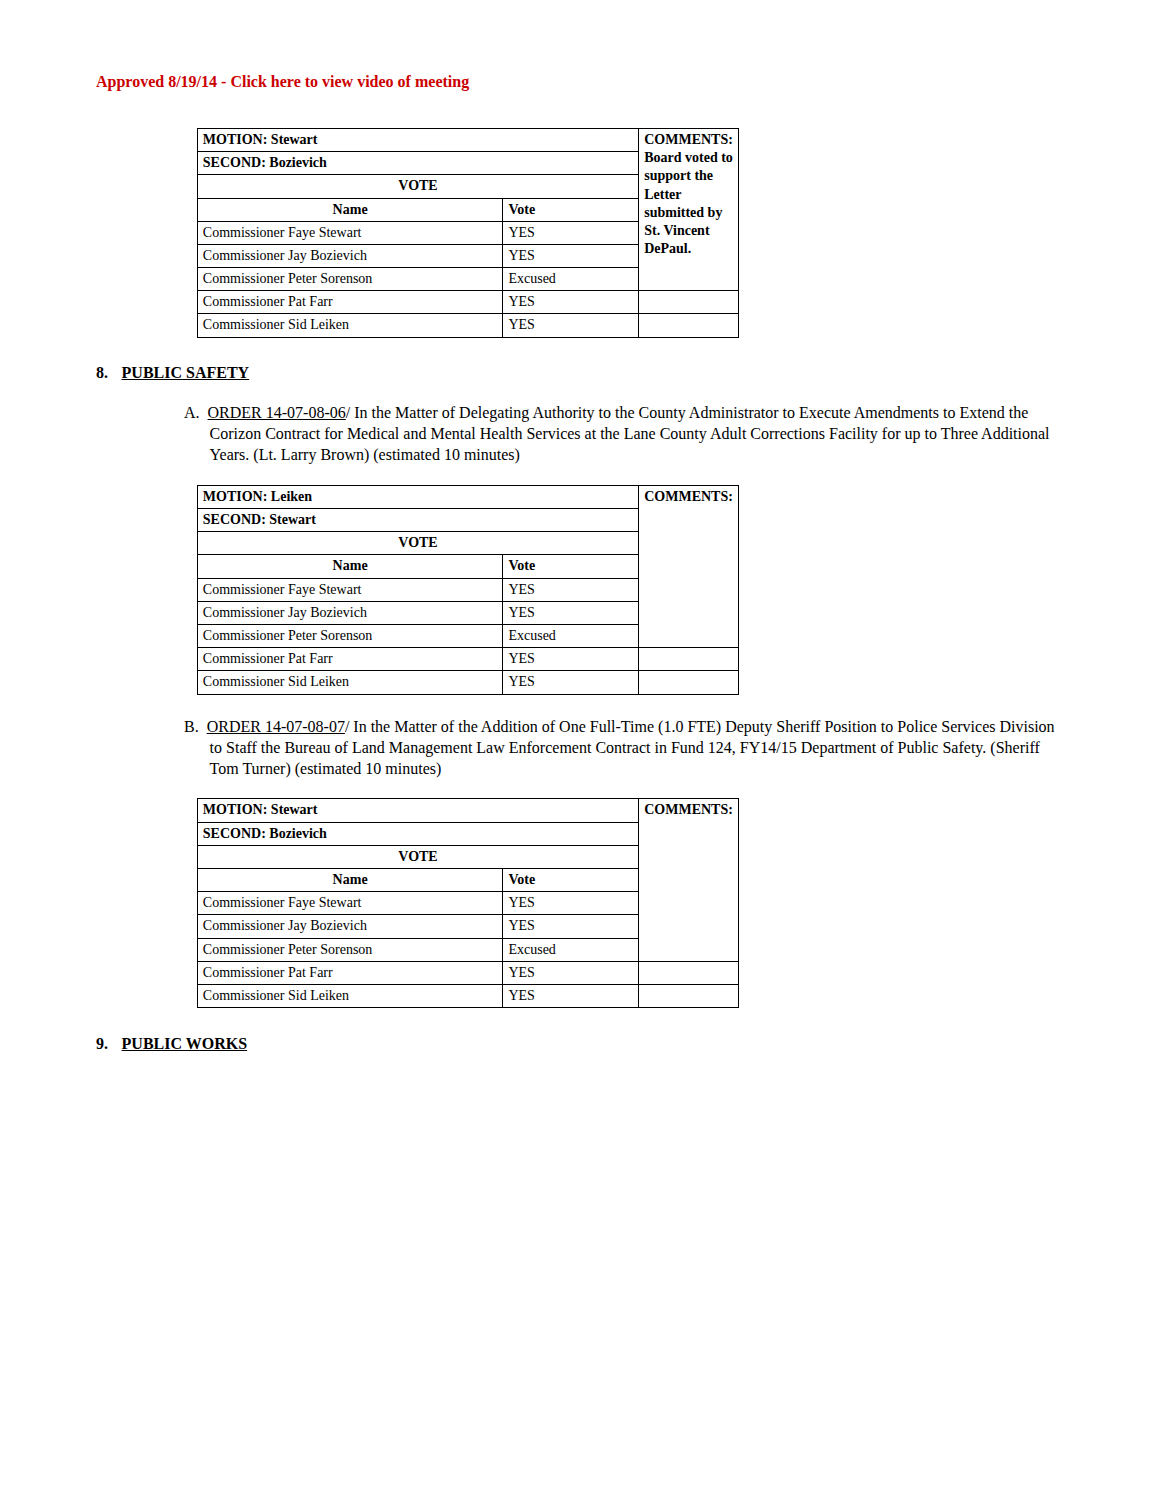Approved 8/19/14 - Click here to view video of meeting
| MOTION: Stewart | COMMENTS: Board voted to support the Letter submitted by St. Vincent DePaul. |
| SECOND: Bozievich |
| VOTE |
| Name | Vote |
| Commissioner Faye Stewart | YES |
| Commissioner Jay Bozievich | YES |
| Commissioner Peter Sorenson | Excused |
| Commissioner Pat Farr | YES | |
| Commissioner Sid Leiken | YES | |
8. PUBLIC SAFETY
A. ORDER 14-07-08-06/ In the Matter of Delegating Authority to the County Administrator to Execute Amendments to Extend the Corizon Contract for Medical and Mental Health Services at the Lane County Adult Corrections Facility for up to Three Additional Years. (Lt. Larry Brown) (estimated 10 minutes)
| MOTION: Leiken | COMMENTS: |
| SECOND: Stewart |
| VOTE |
| Name | Vote |
| Commissioner Faye Stewart | YES |
| Commissioner Jay Bozievich | YES |
| Commissioner Peter Sorenson | Excused |
| Commissioner Pat Farr | YES | |
| Commissioner Sid Leiken | YES | |
B. ORDER 14-07-08-07/ In the Matter of the Addition of One Full-Time (1.0 FTE) Deputy Sheriff Position to Police Services Division to Staff the Bureau of Land Management Law Enforcement Contract in Fund 124, FY14/15 Department of Public Safety. (Sheriff Tom Turner) (estimated 10 minutes)
| MOTION: Stewart | COMMENTS: |
| SECOND: Bozievich |
| VOTE |
| Name | Vote |
| Commissioner Faye Stewart | YES |
| Commissioner Jay Bozievich | YES |
| Commissioner Peter Sorenson | Excused |
| Commissioner Pat Farr | YES | |
| Commissioner Sid Leiken | YES | |
9. PUBLIC WORKS